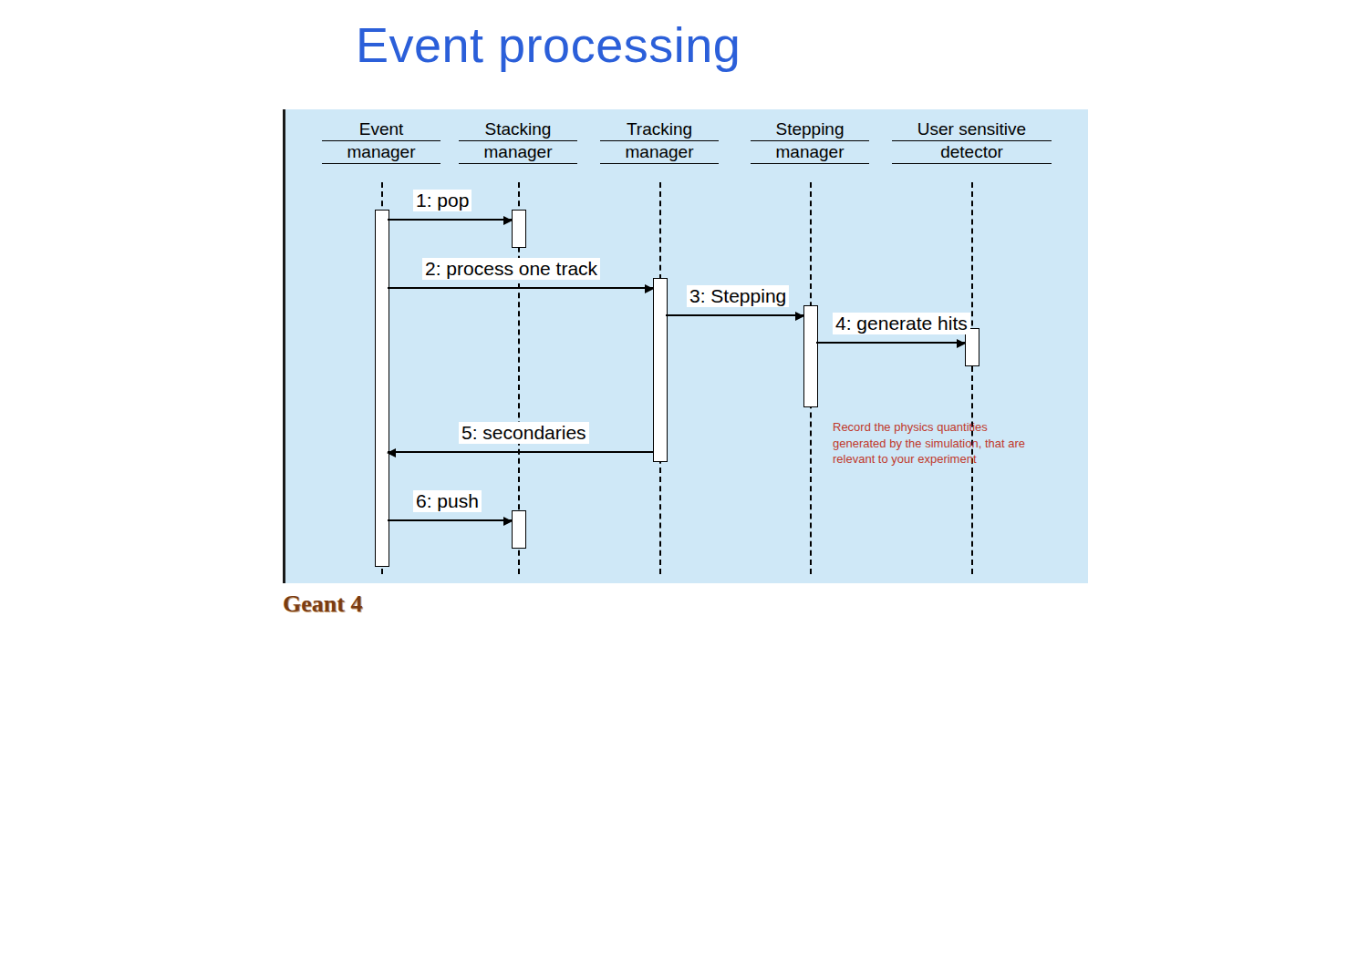Event processing
Event manager
Stacking manager
Tracking manager
Stepping manager
User sensitive detector
1: pop
2: process one track
3: Stepping
4: generate hits
5: secondaries
6: push
Record the physics quantities generated by the simulation, that are relevant to your experiment
Geant 4